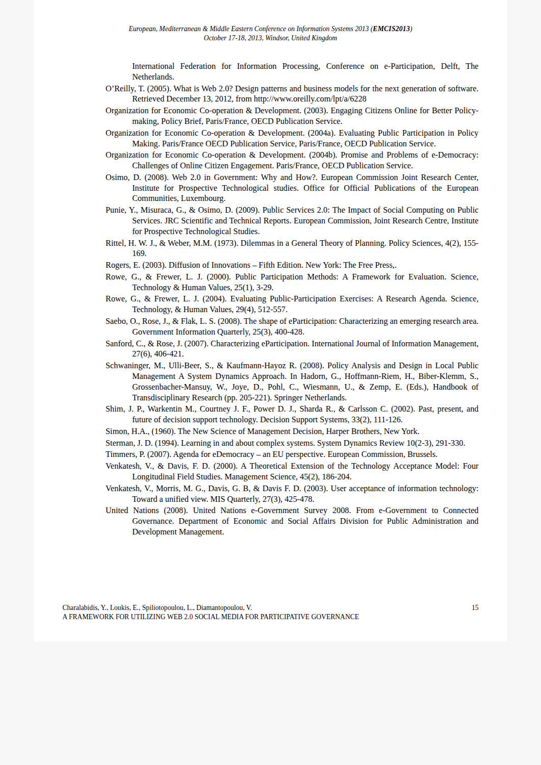European, Mediterranean & Middle Eastern Conference on Information Systems 2013 (EMCIS2013) October 17-18, 2013, Windsor, United Kingdom
International Federation for Information Processing, Conference on e-Participation, Delft, The Netherlands.
O’Reilly, T. (2005). What is Web 2.0? Design patterns and business models for the next generation of software. Retrieved December 13, 2012, from http://www.oreilly.com/lpt/a/6228
Organization for Economic Co-operation & Development. (2003). Engaging Citizens Online for Better Policy-making, Policy Brief, Paris/France, OECD Publication Service.
Organization for Economic Co-operation & Development. (2004a). Evaluating Public Participation in Policy Making. Paris/France OECD Publication Service, Paris/France, OECD Publication Service.
Organization for Economic Co-operation & Development. (2004b). Promise and Problems of e-Democracy: Challenges of Online Citizen Engagement. Paris/France, OECD Publication Service.
Osimo, D. (2008). Web 2.0 in Government: Why and How?. European Commission Joint Research Center, Institute for Prospective Technological studies. Office for Official Publications of the European Communities, Luxembourg.
Punie, Y., Misuraca, G., & Osimo, D. (2009). Public Services 2.0: The Impact of Social Computing on Public Services. JRC Scientific and Technical Reports. European Commission, Joint Research Centre, Institute for Prospective Technological Studies.
Rittel, H. W. J., & Weber, M.M. (1973). Dilemmas in a General Theory of Planning. Policy Sciences, 4(2), 155-169.
Rogers, E. (2003). Diffusion of Innovations – Fifth Edition. New York: The Free Press,.
Rowe, G., & Frewer, L. J. (2000). Public Participation Methods: A Framework for Evaluation. Science, Technology & Human Values, 25(1), 3-29.
Rowe, G., & Frewer, L. J. (2004). Evaluating Public-Participation Exercises: A Research Agenda. Science, Technology, & Human Values, 29(4), 512-557.
Saebo, O., Rose, J., & Flak, L. S. (2008). The shape of eParticipation: Characterizing an emerging research area. Government Information Quarterly, 25(3), 400-428.
Sanford, C., & Rose, J. (2007). Characterizing eParticipation. International Journal of Information Management, 27(6), 406-421.
Schwaninger, M., Ulli-Beer, S., & Kaufmann-Hayoz R. (2008). Policy Analysis and Design in Local Public Management A System Dynamics Approach. In Hadorn, G., Hoffmann-Riem, H., Biber-Klemm, S., Grossenbacher-Mansuy, W., Joye, D., Pohl, C., Wiesmann, U., & Zemp, E. (Eds.), Handbook of Transdisciplinary Research (pp. 205-221). Springer Netherlands.
Shim, J. P., Warkentin M., Courtney J. F., Power D. J., Sharda R., & Carlsson C. (2002). Past, present, and future of decision support technology. Decision Support Systems, 33(2), 111-126.
Simon, H.A., (1960). The New Science of Management Decision, Harper Brothers, New York.
Sterman, J. D. (1994). Learning in and about complex systems. System Dynamics Review 10(2-3), 291-330.
Timmers, P. (2007). Agenda for eDemocracy – an EU perspective. European Commission, Brussels.
Venkatesh, V., & Davis, F. D. (2000). A Theoretical Extension of the Technology Acceptance Model: Four Longitudinal Field Studies. Management Science, 45(2), 186-204.
Venkatesh, V., Morris, M. G., Davis, G. B, & Davis F. D. (2003). User acceptance of information technology: Toward a unified view. MIS Quarterly, 27(3), 425-478.
United Nations (2008). United Nations e-Government Survey 2008. From e-Government to Connected Governance. Department of Economic and Social Affairs Division for Public Administration and Development Management.
15 Charalabidis, Y., Loukis, E., Spiliotopoulou, L., Diamantopoulou, V. A FRAMEWORK FOR UTILIZING WEB 2.0 SOCIAL MEDIA FOR PARTICIPATIVE GOVERNANCE